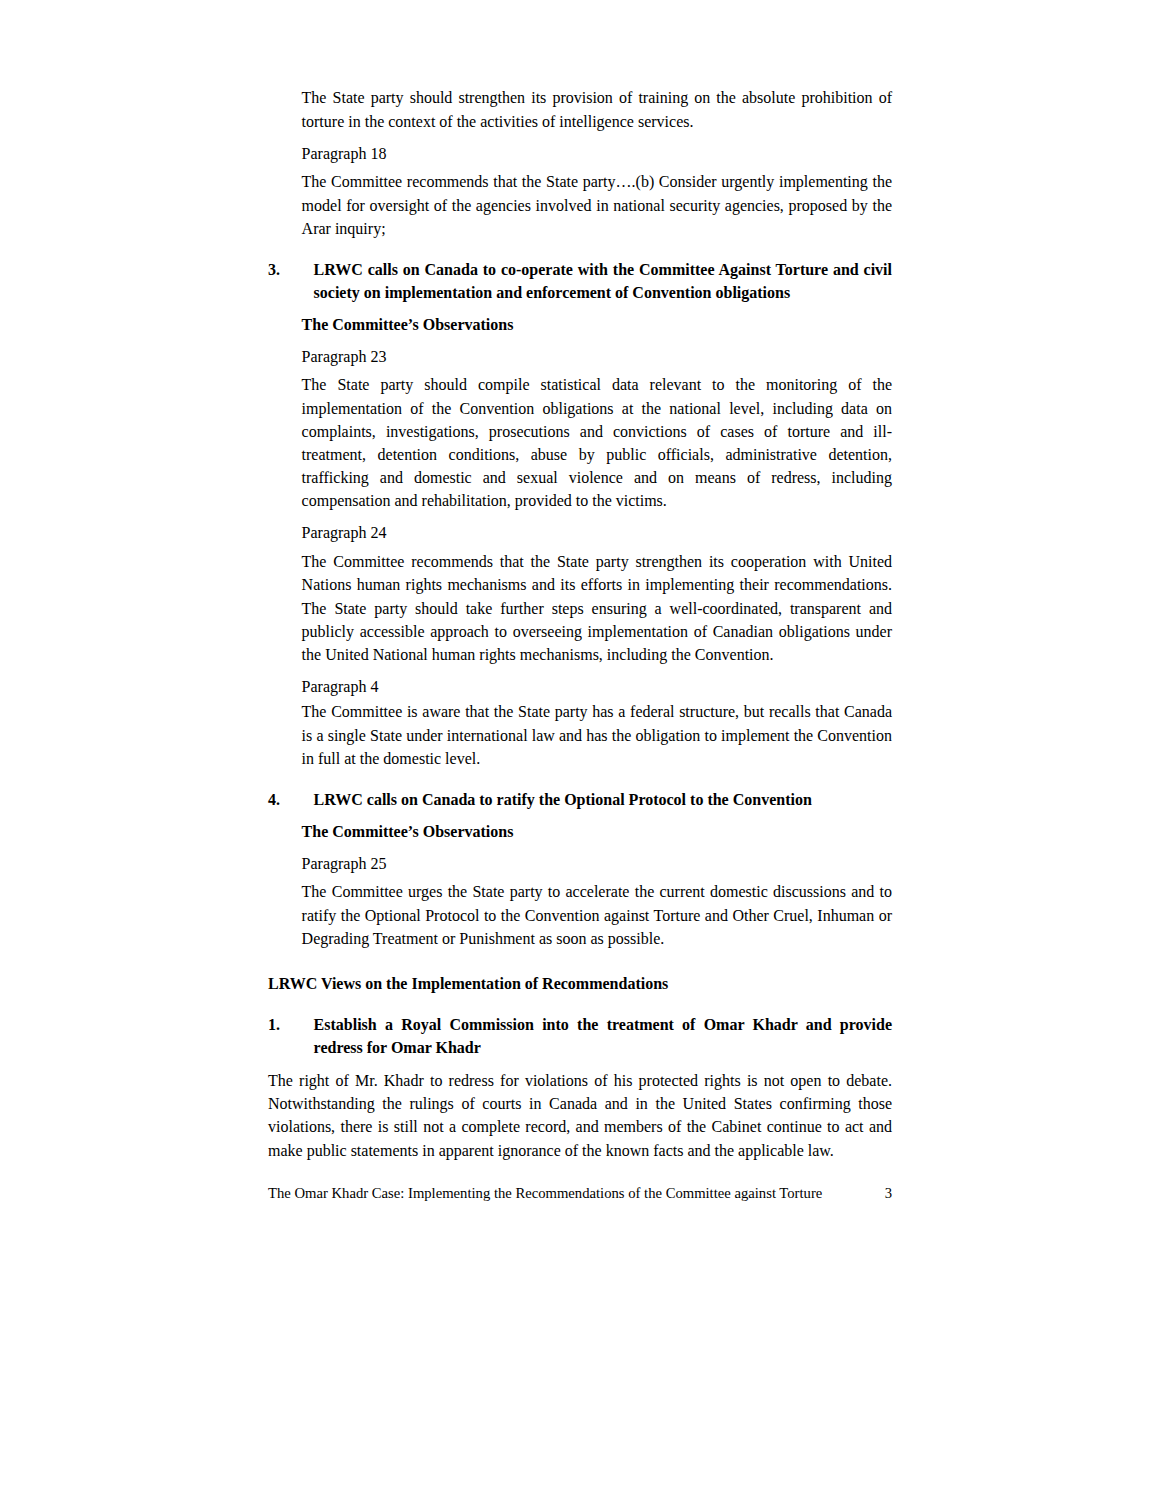The State party should strengthen its provision of training on the absolute prohibition of torture in the context of the activities of intelligence services.
Paragraph 18
The Committee recommends that the State party….(b) Consider urgently implementing the model for oversight of the agencies involved in national security agencies, proposed by the Arar inquiry;
3. LRWC calls on Canada to co-operate with the Committee Against Torture and civil society on implementation and enforcement of Convention obligations
The Committee’s Observations
Paragraph 23
The State party should compile statistical data relevant to the monitoring of the implementation of the Convention obligations at the national level, including data on complaints, investigations, prosecutions and convictions of cases of torture and ill-treatment, detention conditions, abuse by public officials, administrative detention, trafficking and domestic and sexual violence and on means of redress, including compensation and rehabilitation, provided to the victims.
Paragraph 24
The Committee recommends that the State party strengthen its cooperation with United Nations human rights mechanisms and its efforts in implementing their recommendations. The State party should take further steps ensuring a well-coordinated, transparent and publicly accessible approach to overseeing implementation of Canadian obligations under the United National human rights mechanisms, including the Convention.
Paragraph 4
The Committee is aware that the State party has a federal structure, but recalls that Canada is a single State under international law and has the obligation to implement the Convention in full at the domestic level.
4. LRWC calls on Canada to ratify the Optional Protocol to the Convention
The Committee’s Observations
Paragraph 25
The Committee urges the State party to accelerate the current domestic discussions and to ratify the Optional Protocol to the Convention against Torture and Other Cruel, Inhuman or Degrading Treatment or Punishment as soon as possible.
LRWC Views on the Implementation of Recommendations
1. Establish a Royal Commission into the treatment of Omar Khadr and provide redress for Omar Khadr
The right of Mr. Khadr to redress for violations of his protected rights is not open to debate. Notwithstanding the rulings of courts in Canada and in the United States confirming those violations, there is still not a complete record, and members of the Cabinet continue to act and make public statements in apparent ignorance of the known facts and the applicable law.
The Omar Khadr Case: Implementing the Recommendations of the Committee against Torture 3